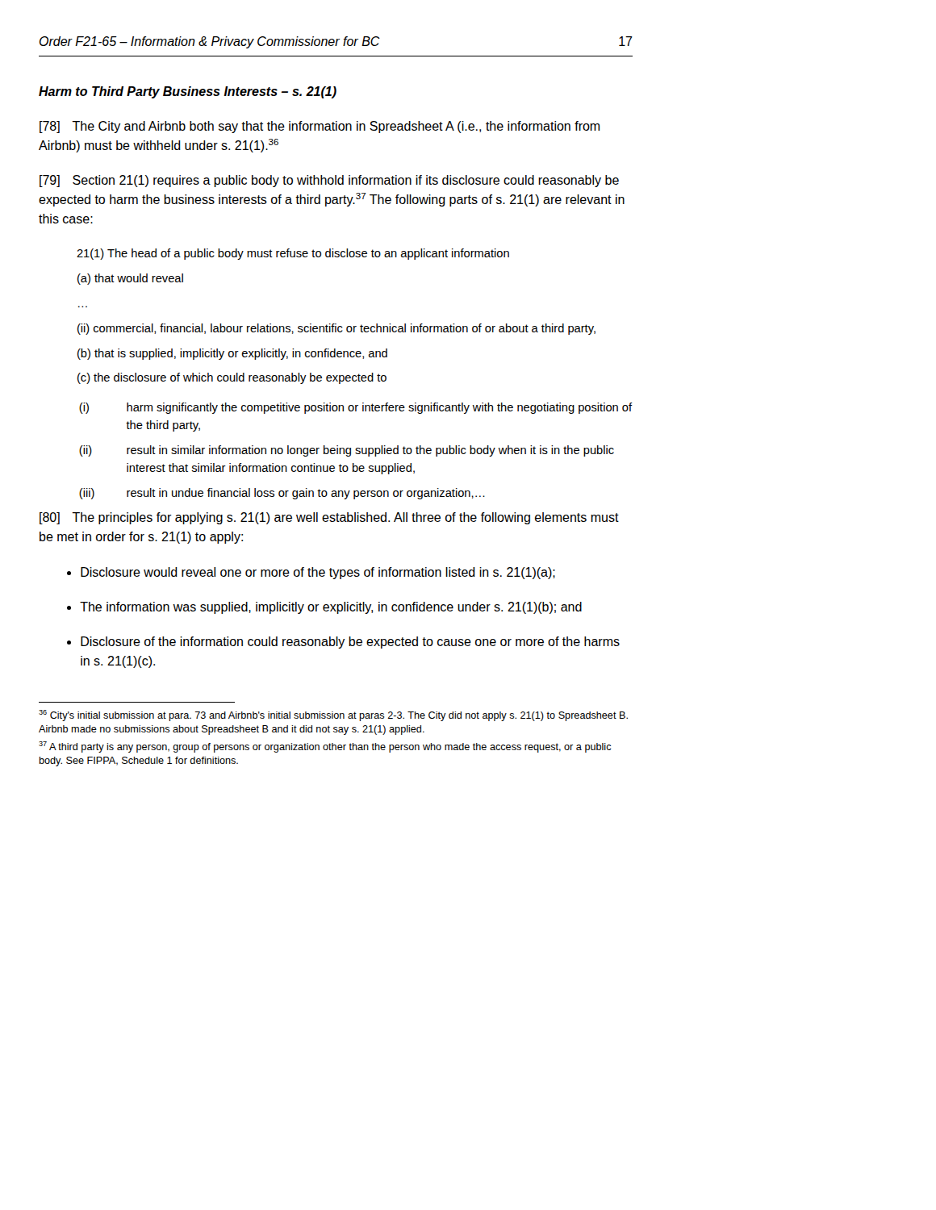Order F21-65 – Information & Privacy Commissioner for BC 17
Harm to Third Party Business Interests – s. 21(1)
[78] The City and Airbnb both say that the information in Spreadsheet A (i.e., the information from Airbnb) must be withheld under s. 21(1).36
[79] Section 21(1) requires a public body to withhold information if its disclosure could reasonably be expected to harm the business interests of a third party.37 The following parts of s. 21(1) are relevant in this case:
21(1) The head of a public body must refuse to disclose to an applicant information
(a) that would reveal
…
(ii) commercial, financial, labour relations, scientific or technical information of or about a third party,
(b) that is supplied, implicitly or explicitly, in confidence, and
(c) the disclosure of which could reasonably be expected to
| (i) | harm significantly the competitive position or interfere significantly with the negotiating position of the third party, |
| (ii) | result in similar information no longer being supplied to the public body when it is in the public interest that similar information continue to be supplied, |
| (iii) | result in undue financial loss or gain to any person or organization,… |
[80] The principles for applying s. 21(1) are well established. All three of the following elements must be met in order for s. 21(1) to apply:
Disclosure would reveal one or more of the types of information listed in s. 21(1)(a);
The information was supplied, implicitly or explicitly, in confidence under s. 21(1)(b); and
Disclosure of the information could reasonably be expected to cause one or more of the harms in s. 21(1)(c).
36 City's initial submission at para. 73 and Airbnb's initial submission at paras 2-3. The City did not apply s. 21(1) to Spreadsheet B. Airbnb made no submissions about Spreadsheet B and it did not say s. 21(1) applied.
37 A third party is any person, group of persons or organization other than the person who made the access request, or a public body. See FIPPA, Schedule 1 for definitions.